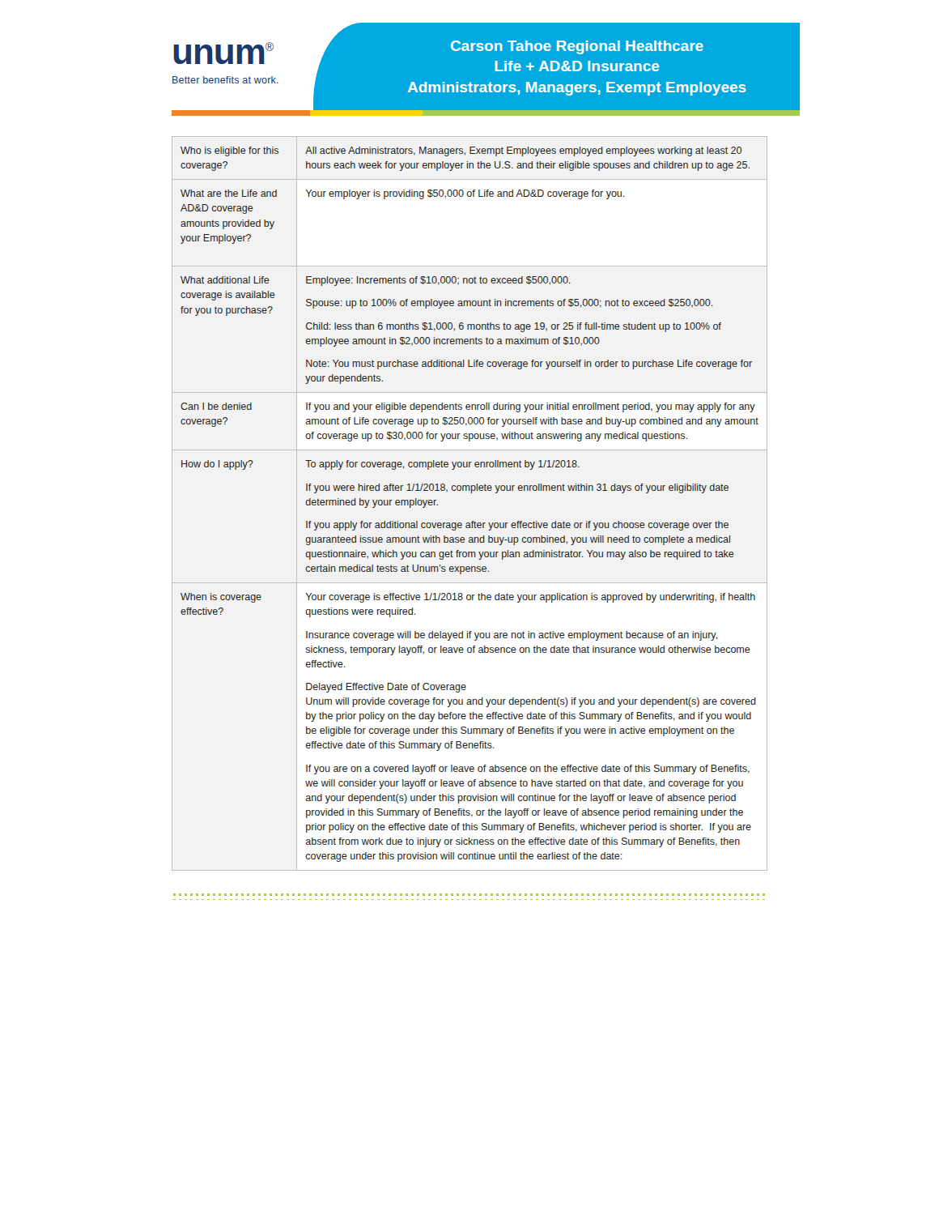Carson Tahoe Regional Healthcare
Life + AD&D Insurance
Administrators, Managers, Exempt Employees
unum®
Better benefits at work.
| Who is eligible for this coverage? | All active Administrators, Managers, Exempt Employees employed employees working at least 20 hours each week for your employer in the U.S. and their eligible spouses and children up to age 25. |
| What are the Life and AD&D coverage amounts provided by your Employer? | Your employer is providing $50,000 of Life and AD&D coverage for you. |
| What additional Life coverage is available for you to purchase? | Employee: Increments of $10,000; not to exceed $500,000. Spouse: up to 100% of employee amount in increments of $5,000; not to exceed $250,000. Child: less than 6 months $1,000, 6 months to age 19, or 25 if full-time student up to 100% of employee amount in $2,000 increments to a maximum of $10,000 Note: You must purchase additional Life coverage for yourself in order to purchase Life coverage for your dependents. |
| Can I be denied coverage? | If you and your eligible dependents enroll during your initial enrollment period, you may apply for any amount of Life coverage up to $250,000 for yourself with base and buy-up combined and any amount of coverage up to $30,000 for your spouse, without answering any medical questions. |
| How do I apply? | To apply for coverage, complete your enrollment by 1/1/2018. If you were hired after 1/1/2018, complete your enrollment within 31 days of your eligibility date determined by your employer. If you apply for additional coverage after your effective date or if you choose coverage over the guaranteed issue amount with base and buy-up combined, you will need to complete a medical questionnaire, which you can get from your plan administrator. You may also be required to take certain medical tests at Unum’s expense. |
| When is coverage effective? | Your coverage is effective 1/1/2018 or the date your application is approved by underwriting, if health questions were required. Insurance coverage will be delayed if you are not in active employment because of an injury, sickness, temporary layoff, or leave of absence on the date that insurance would otherwise become effective. Delayed Effective Date of Coverage Unum will provide coverage for you and your dependent(s) if you and your dependent(s) are covered by the prior policy on the day before the effective date of this Summary of Benefits, and if you would be eligible for coverage under this Summary of Benefits if you were in active employment on the effective date of this Summary of Benefits. If you are on a covered layoff or leave of absence on the effective date of this Summary of Benefits, we will consider your layoff or leave of absence to have started on that date, and coverage for you and your dependent(s) under this provision will continue for the layoff or leave of absence period provided in this Summary of Benefits, or the layoff or leave of absence period remaining under the prior policy on the effective date of this Summary of Benefits, whichever period is shorter. If you are absent from work due to injury or sickness on the effective date of this Summary of Benefits, then coverage under this provision will continue until the earliest of the date: |